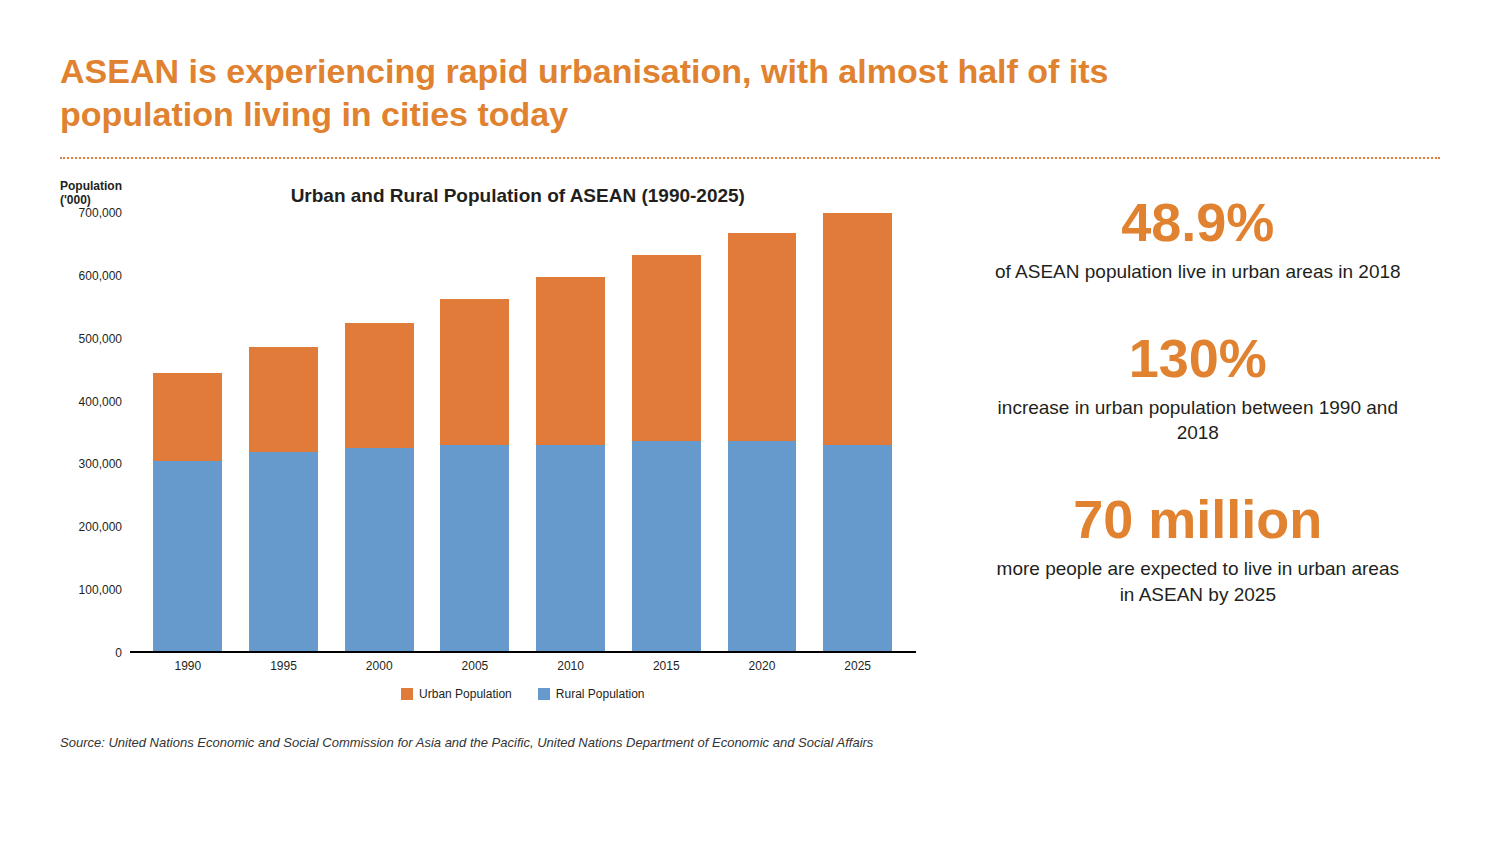ASEAN is experiencing rapid urbanisation, with almost half of its population living in cities today
Population
('000)
Urban and Rural Population of ASEAN (1990-2025)
700,000 600,000 500,000 400,000 300,000 200,000 100,000 0
1990 1995 2000 2005 2010 2015 2020 2025
Urban Population
Rural Population
48.9%
of ASEAN population live in urban areas in 2018
130%
increase in urban population between 1990 and 2018
70 million
more people are expected to live in urban areas in ASEAN by 2025
Source: United Nations Economic and Social Commission for Asia and the Pacific, United Nations Department of Economic and Social Affairs